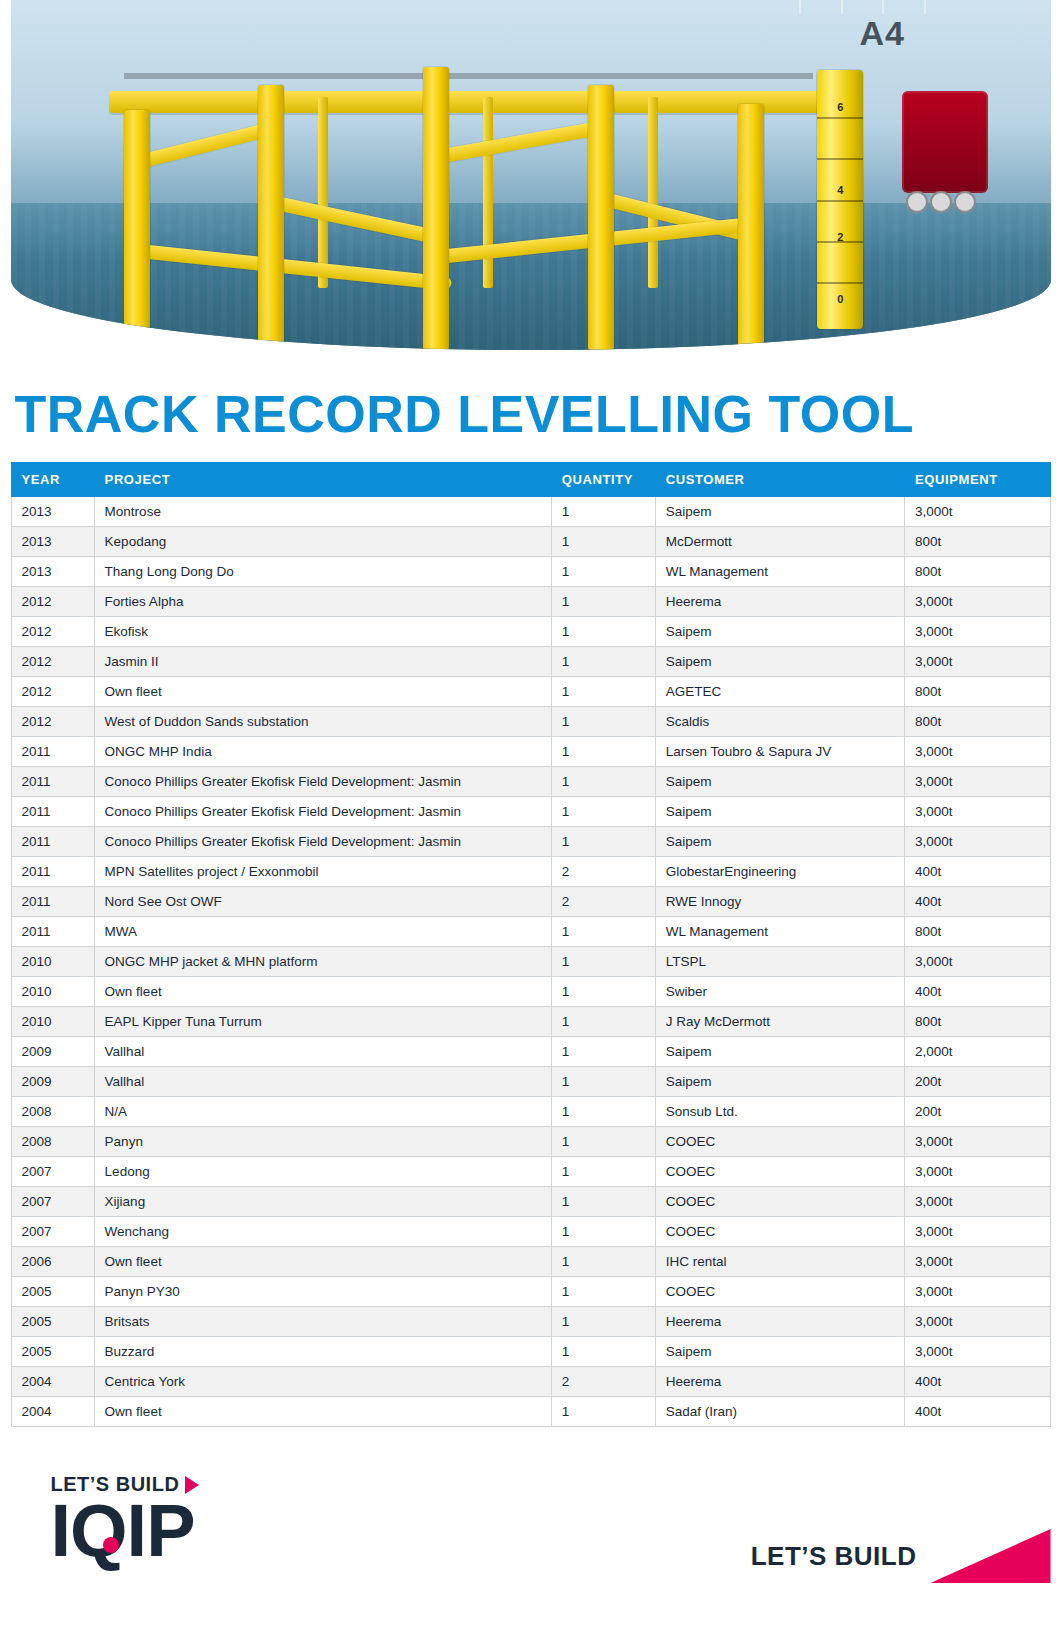A4
6 4 2 0
Track Record Levelling Tool
| Year | Project | Quantity | Customer | Equipment |
| --- | --- | --- | --- | --- |
| 2013 | Montrose | 1 | Saipem | 3,000t |
| 2013 | Kepodang | 1 | McDermott | 800t |
| 2013 | Thang Long Dong Do | 1 | WL Management | 800t |
| 2012 | Forties Alpha | 1 | Heerema | 3,000t |
| 2012 | Ekofisk | 1 | Saipem | 3,000t |
| 2012 | Jasmin II | 1 | Saipem | 3,000t |
| 2012 | Own fleet | 1 | AGETEC | 800t |
| 2012 | West of Duddon Sands substation | 1 | Scaldis | 800t |
| 2011 | ONGC MHP India | 1 | Larsen Toubro & Sapura JV | 3,000t |
| 2011 | Conoco Phillips Greater Ekofisk Field Development: Jasmin | 1 | Saipem | 3,000t |
| 2011 | Conoco Phillips Greater Ekofisk Field Development: Jasmin | 1 | Saipem | 3,000t |
| 2011 | Conoco Phillips Greater Ekofisk Field Development: Jasmin | 1 | Saipem | 3,000t |
| 2011 | MPN Satellites project / Exxonmobil | 2 | GlobestarEngineering | 400t |
| 2011 | Nord See Ost OWF | 2 | RWE Innogy | 400t |
| 2011 | MWA | 1 | WL Management | 800t |
| 2010 | ONGC MHP jacket & MHN platform | 1 | LTSPL | 3,000t |
| 2010 | Own fleet | 1 | Swiber | 400t |
| 2010 | EAPL Kipper Tuna Turrum | 1 | J Ray McDermott | 800t |
| 2009 | Vallhal | 1 | Saipem | 2,000t |
| 2009 | Vallhal | 1 | Saipem | 200t |
| 2008 | N/A | 1 | Sonsub Ltd. | 200t |
| 2008 | Panyn | 1 | COOEC | 3,000t |
| 2007 | Ledong | 1 | COOEC | 3,000t |
| 2007 | Xijiang | 1 | COOEC | 3,000t |
| 2007 | Wenchang | 1 | COOEC | 3,000t |
| 2006 | Own fleet | 1 | IHC rental | 3,000t |
| 2005 | Panyn PY30 | 1 | COOEC | 3,000t |
| 2005 | Britsats | 1 | Heerema | 3,000t |
| 2005 | Buzzard | 1 | Saipem | 3,000t |
| 2004 | Centrica York | 2 | Heerema | 400t |
| 2004 | Own fleet | 1 | Sadaf (Iran) | 400t |
LET’S BUILD
IQIP
LET’S BUILD